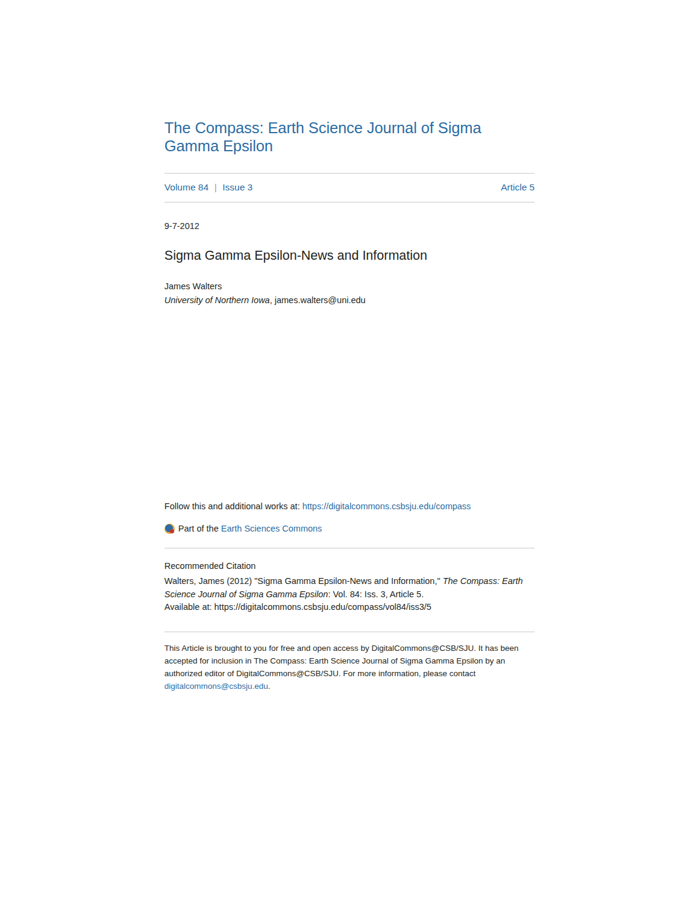The Compass: Earth Science Journal of Sigma Gamma Epsilon
Volume 84 | Issue 3
Article 5
9-7-2012
Sigma Gamma Epsilon-News and Information
James Walters
University of Northern Iowa, james.walters@uni.edu
Follow this and additional works at: https://digitalcommons.csbsju.edu/compass
Part of the Earth Sciences Commons
Recommended Citation
Walters, James (2012) "Sigma Gamma Epsilon-News and Information," The Compass: Earth Science Journal of Sigma Gamma Epsilon: Vol. 84: Iss. 3, Article 5.
Available at: https://digitalcommons.csbsju.edu/compass/vol84/iss3/5
This Article is brought to you for free and open access by DigitalCommons@CSB/SJU. It has been accepted for inclusion in The Compass: Earth Science Journal of Sigma Gamma Epsilon by an authorized editor of DigitalCommons@CSB/SJU. For more information, please contact digitalcommons@csbsju.edu.